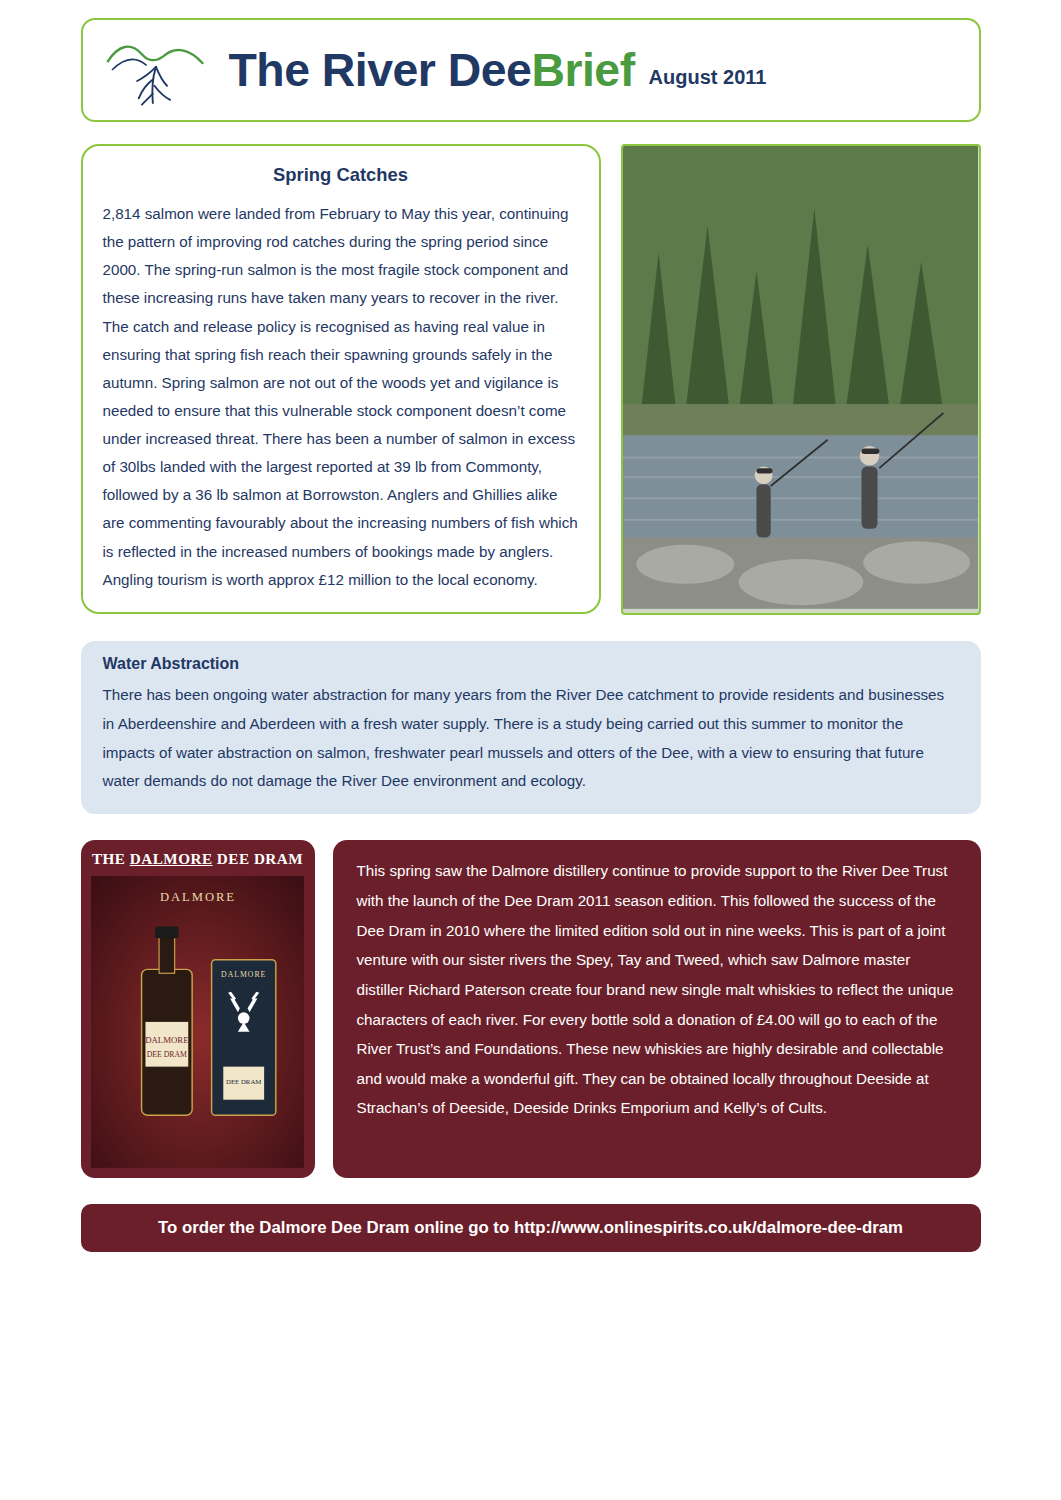The River Dee Brief
August 2011
Spring Catches
2,814 salmon were landed from February to May this year, continuing the pattern of improving rod catches during the spring period since 2000. The spring-run salmon is the most fragile stock component and these increasing runs have taken many years to recover in the river. The catch and release policy is recognised as having real value in ensuring that spring fish reach their spawning grounds safely in the autumn. Spring salmon are not out of the woods yet and vigilance is needed to ensure that this vulnerable stock component doesn’t come under increased threat. There has been a number of salmon in excess of 30lbs landed with the largest reported at 39 lb from Commonty, followed by a 36 lb salmon at Borrowston. Anglers and Ghillies alike are commenting favourably about the increasing numbers of fish which is reflected in the increased numbers of bookings made by anglers. Angling tourism is worth approx £12 million to the local economy.
Water Abstraction
There has been ongoing water abstraction for many years from the River Dee catchment to provide residents and businesses in Aberdeenshire and Aberdeen with a fresh water supply. There is a study being carried out this summer to monitor the impacts of water abstraction on salmon, freshwater pearl mussels and otters of the Dee, with a view to ensuring that future water demands do not damage the River Dee environment and ecology.
THE DALMORE DEE DRAM
DALMORE DALMORE DEE DRAM DALMORE DEE DRAM
This spring saw the Dalmore distillery continue to provide support to the River Dee Trust with the launch of the Dee Dram 2011 season edition. This followed the success of the Dee Dram in 2010 where the limited edition sold out in nine weeks. This is part of a joint venture with our sister rivers the Spey, Tay and Tweed, which saw Dalmore master distiller Richard Paterson create four brand new single malt whiskies to reflect the unique characters of each river. For every bottle sold a donation of £4.00 will go to each of the River Trust’s and Foundations. These new whiskies are highly desirable and collectable and would make a wonderful gift. They can be obtained locally throughout Deeside at Strachan’s of Deeside, Deeside Drinks Emporium and Kelly’s of Cults.
To order the Dalmore Dee Dram online go to http://www.onlinespirits.co.uk/dalmore-dee-dram